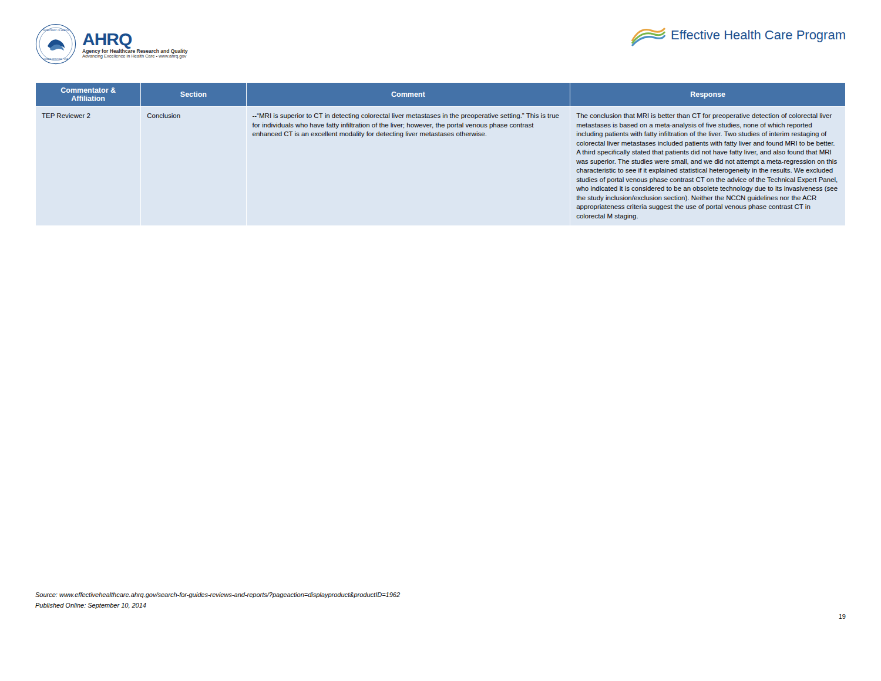DEPARTMENT OF HEALTH HUMAN SERVICES · USA
AHRQ
Agency for Healthcare Research and Quality
Advancing Excellence in Health Care • www.ahrq.gov
Effective Health Care Program
| Commentator & Affiliation | Section | Comment | Response |
| --- | --- | --- | --- |
| TEP Reviewer 2 | Conclusion | --“MRI is superior to CT in detecting colorectal liver metastases in the preoperative setting.” This is true for individuals who have fatty infiltration of the liver; however, the portal venous phase contrast enhanced CT is an excellent modality for detecting liver metastases otherwise. | The conclusion that MRI is better than CT for preoperative detection of colorectal liver metastases is based on a meta-analysis of five studies, none of which reported including patients with fatty infiltration of the liver. Two studies of interim restaging of colorectal liver metastases included patients with fatty liver and found MRI to be better. A third specifically stated that patients did not have fatty liver, and also found that MRI was superior. The studies were small, and we did not attempt a meta-regression on this characteristic to see if it explained statistical heterogeneity in the results. We excluded studies of portal venous phase contrast CT on the advice of the Technical Expert Panel, who indicated it is considered to be an obsolete technology due to its invasiveness (see the study inclusion/exclusion section). Neither the NCCN guidelines nor the ACR appropriateness criteria suggest the use of portal venous phase contrast CT in colorectal M staging. |
Source: www.effectivehealthcare.ahrq.gov/search-for-guides-reviews-and-reports/?pageaction=displayproduct&productID=1962
Published Online: September 10, 2014
19